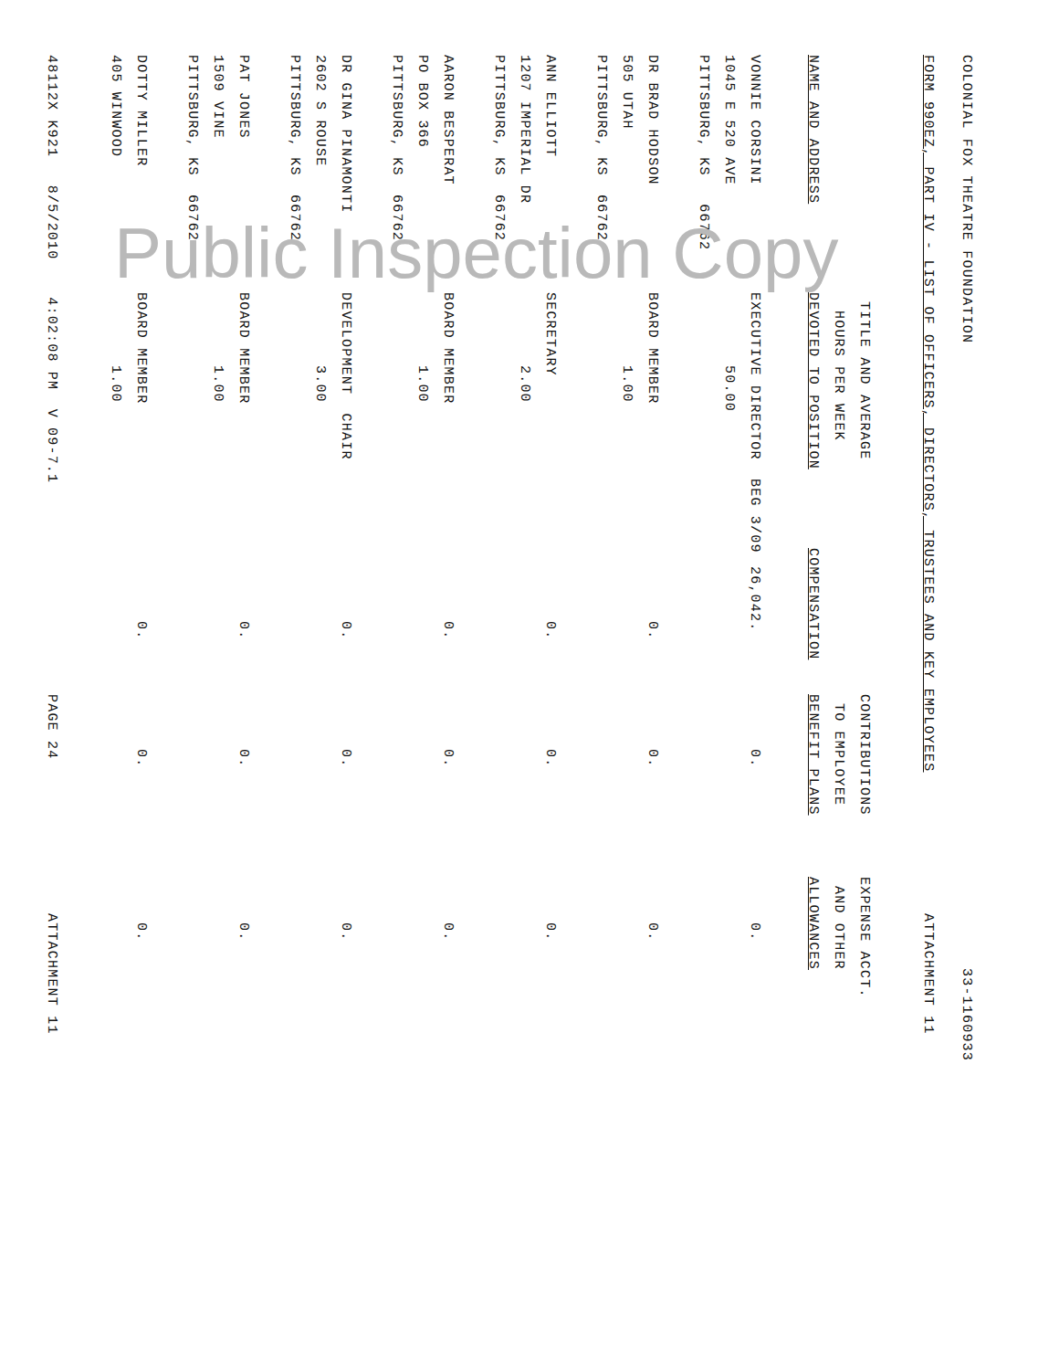Public Inspection Copy
COLONIAL FOX THEATRE FOUNDATION
33-1160933
FORM 990EZ, PART IV - LIST OF OFFICERS, DIRECTORS, TRUSTEES AND KEY EMPLOYEES
ATTACHMENT 11
TITLE AND AVERAGE
CONTRIBUTIONS
EXPENSE ACCT.
HOURS PER WEEK
TO EMPLOYEE
AND OTHER
NAME AND ADDRESS
DEVOTED TO POSITION
COMPENSATION
BENEFIT PLANS
ALLOWANCES
VONNIE CORSINI
EXECUTIVE DIRECTOR BEG 3/09
26,042.
0.
0.
1045 E 520 AVE
50.00
PITTSBURG, KS 66762
DR BRAD HODSON
BOARD MEMBER
0.
0.
0.
505 UTAH
1.00
PITTSBURG, KS 66762
ANN ELLIOTT
SECRETARY
0.
0.
0.
1207 IMPERIAL DR
2.00
PITTSBURG, KS 66762
AARON BESPERAT
BOARD MEMBER
0.
0.
0.
PO BOX 366
1.00
PITTSBURG, KS 66762
DR GINA PINAMONTI
DEVELOPMENT CHAIR
0.
0.
0.
2602 S ROUSE
3.00
PITTSBURG, KS 66762
PAT JONES
BOARD MEMBER
0.
0.
0.
1509 VINE
1.00
PITTSBURG, KS 66762
DOTTY MILLER
BOARD MEMBER
0.
0.
0.
405 WINWOOD
1.00
48112X K921 8/5/2010 4:02:08 PM V 09-7.1
PAGE 24
ATTACHMENT 11